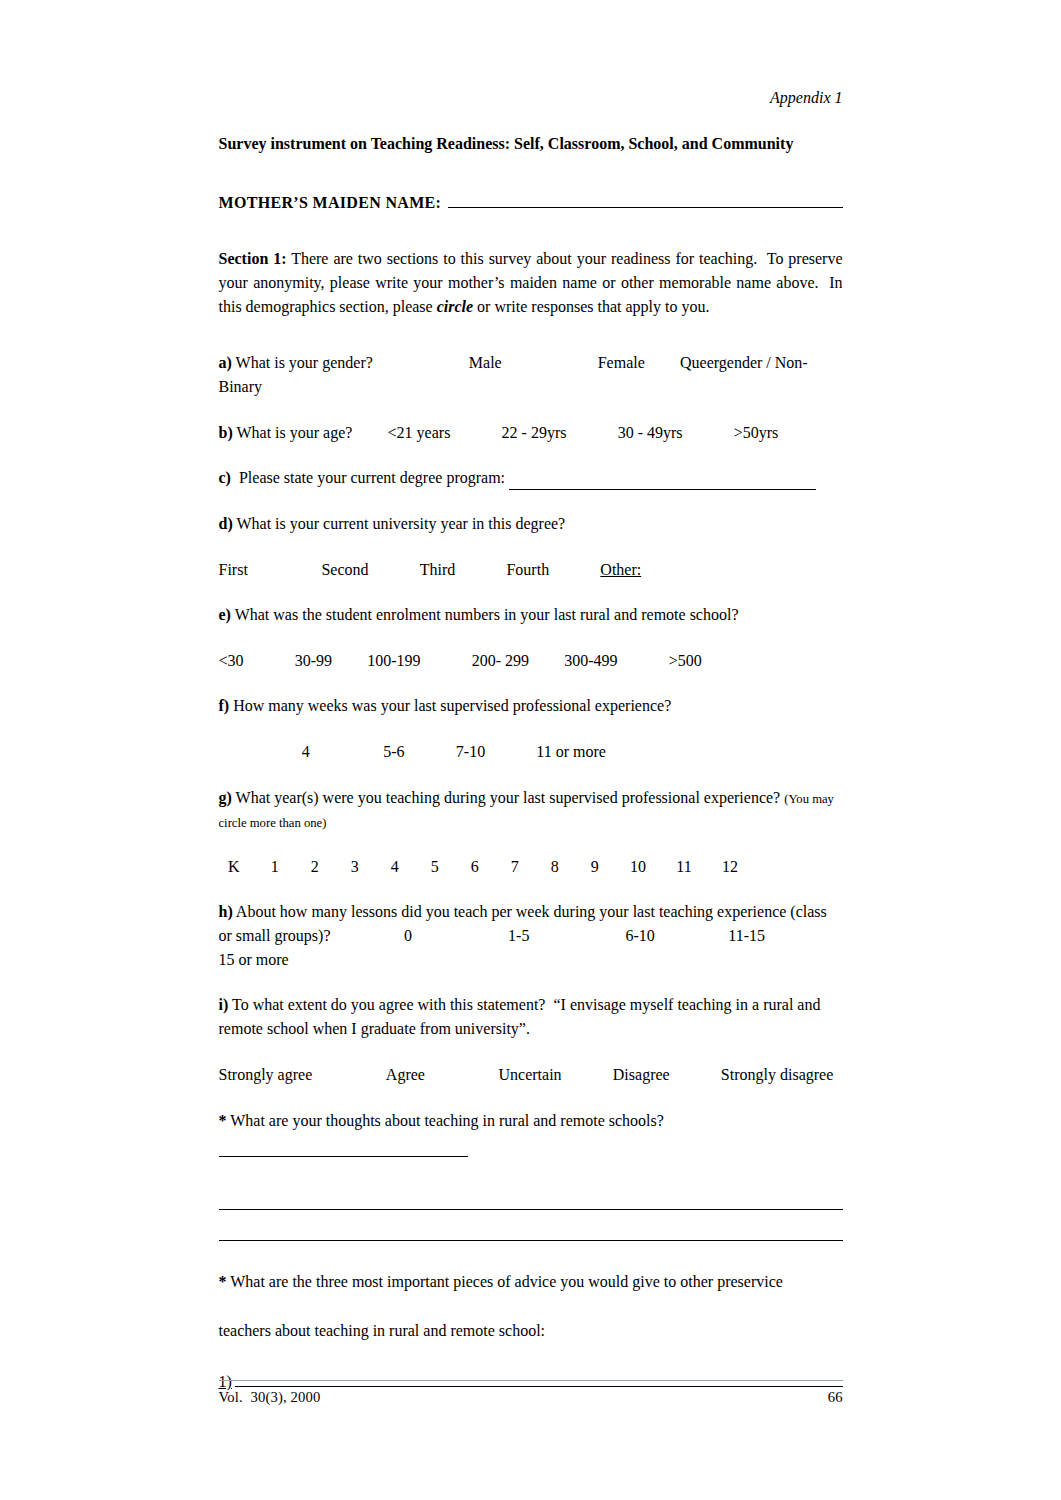Appendix 1
Survey instrument on Teaching Readiness: Self, Classroom, School, and Community
MOTHER’S MAIDEN NAME:
Section 1: There are two sections to this survey about your readiness for teaching. To preserve your anonymity, please write your mother’s maiden name or other memorable name above. In this demographics section, please circle or write responses that apply to you.
a) What is your gender? Male Female Queergender / Non-Binary
b) What is your age? <21 years 22 - 29yrs 30 - 49yrs >50yrs
c) Please state your current degree program:
d) What is your current university year in this degree?
First Second Third Fourth Other:
e) What was the student enrolment numbers in your last rural and remote school?
<30 30-99 100-199 200- 299 300-499 >500
f) How many weeks was your last supervised professional experience?
4 5-6 7-10 11 or more
g) What year(s) were you teaching during your last supervised professional experience? (You may circle more than one)
K 1 2 3 4 5 6 7 8 9 10 11 12
h) About how many lessons did you teach per week during your last teaching experience (class or small groups)? 0 1-5 6-10 11-15 15 or more
i) To what extent do you agree with this statement? “I envisage myself teaching in a rural and remote school when I graduate from university”.
Strongly agree Agree Uncertain Disagree Strongly disagree
* What are your thoughts about teaching in rural and remote schools?
* What are the three most important pieces of advice you would give to other preservice
teachers about teaching in rural and remote school:
1)
Vol. 30(3), 2000 66